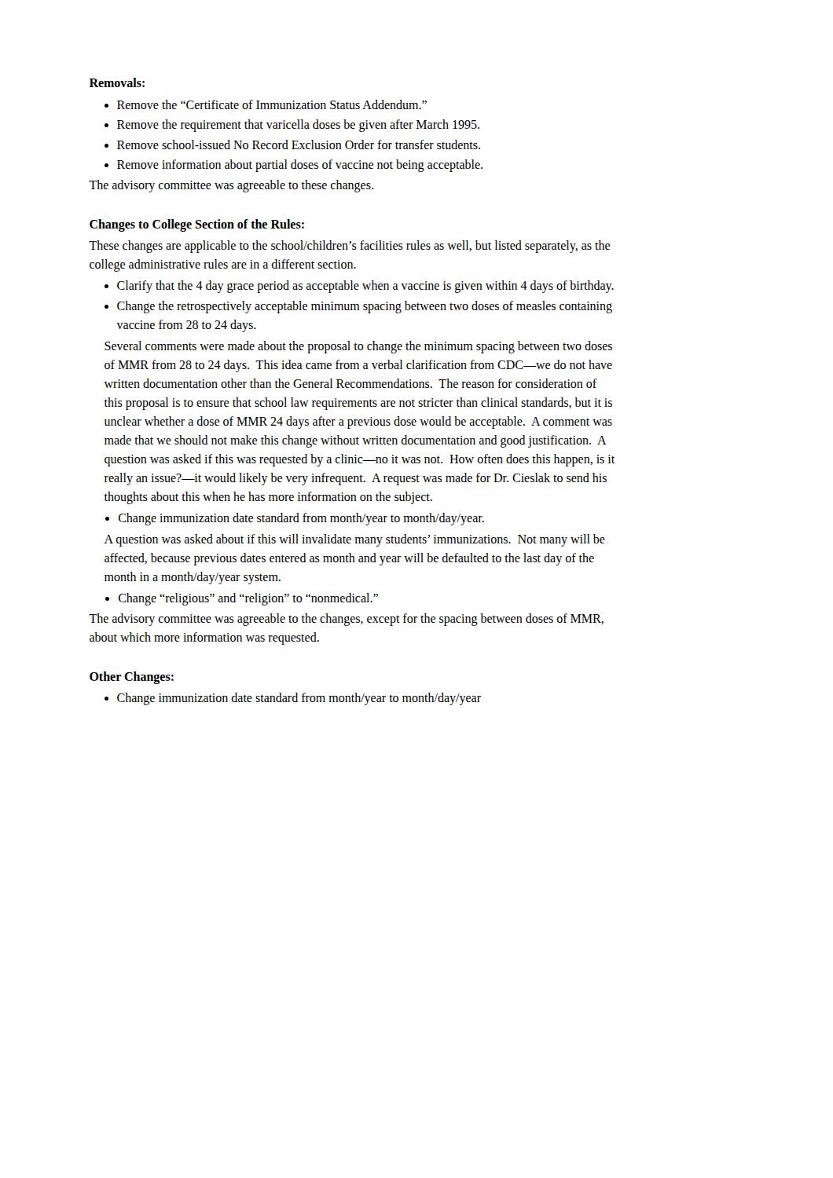Removals:
Remove the “Certificate of Immunization Status Addendum.”
Remove the requirement that varicella doses be given after March 1995.
Remove school-issued No Record Exclusion Order for transfer students.
Remove information about partial doses of vaccine not being acceptable.
The advisory committee was agreeable to these changes.
Changes to College Section of the Rules:
These changes are applicable to the school/children’s facilities rules as well, but listed separately, as the college administrative rules are in a different section.
Clarify that the 4 day grace period as acceptable when a vaccine is given within 4 days of birthday.
Change the retrospectively acceptable minimum spacing between two doses of measles containing vaccine from 28 to 24 days.
Several comments were made about the proposal to change the minimum spacing between two doses of MMR from 28 to 24 days. This idea came from a verbal clarification from CDC—we do not have written documentation other than the General Recommendations. The reason for consideration of this proposal is to ensure that school law requirements are not stricter than clinical standards, but it is unclear whether a dose of MMR 24 days after a previous dose would be acceptable. A comment was made that we should not make this change without written documentation and good justification. A question was asked if this was requested by a clinic—no it was not. How often does this happen, is it really an issue?—it would likely be very infrequent. A request was made for Dr. Cieslak to send his thoughts about this when he has more information on the subject.
Change immunization date standard from month/year to month/day/year.
A question was asked about if this will invalidate many students’ immunizations. Not many will be affected, because previous dates entered as month and year will be defaulted to the last day of the month in a month/day/year system.
Change “religious” and “religion” to “nonmedical.”
The advisory committee was agreeable to the changes, except for the spacing between doses of MMR, about which more information was requested.
Other Changes:
Change immunization date standard from month/year to month/day/year